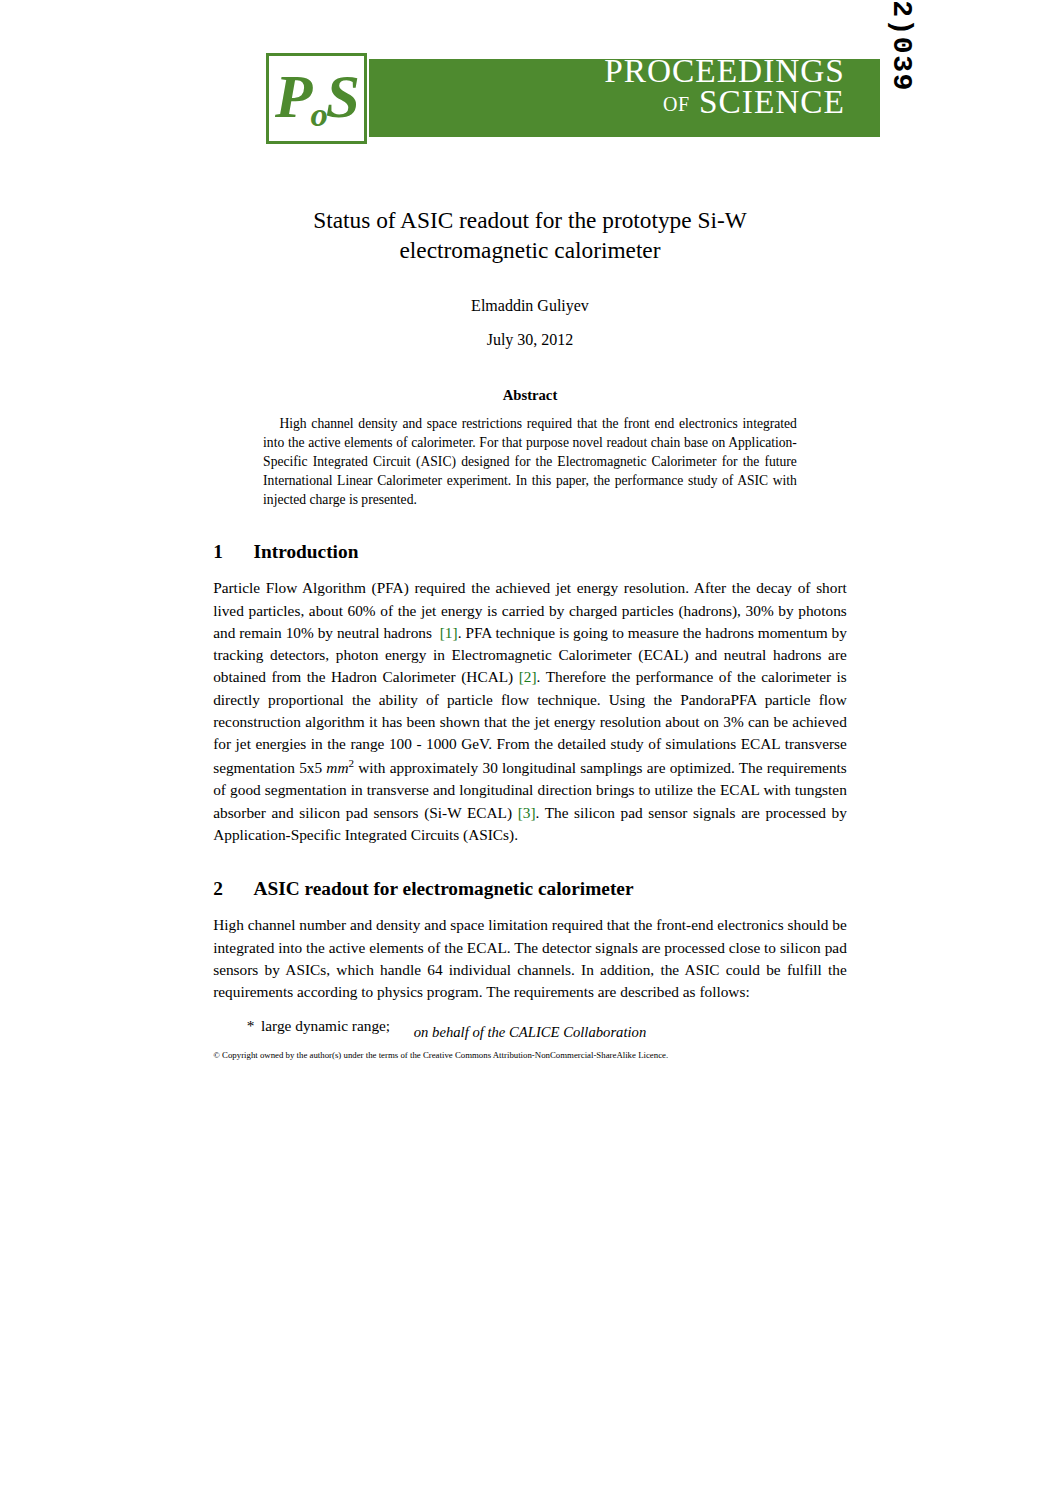PoS
PROCEEDINGS OF SCIENCE
PoS(PhotoDet 2012)039
Status of ASIC readout for the prototype Si-W
electromagnetic calorimeter
Elmaddin Guliyev
July 30, 2012
Abstract
High channel density and space restrictions required that the front end electronics integrated into the active elements of calorimeter. For that purpose novel readout chain base on Application-Specific Integrated Circuit (ASIC) designed for the Electromagnetic Calorimeter for the future International Linear Calorimeter experiment. In this paper, the performance study of ASIC with injected charge is presented.
1 Introduction
Particle Flow Algorithm (PFA) required the achieved jet energy resolution. After the decay of short lived particles, about 60% of the jet energy is carried by charged particles (hadrons), 30% by photons and remain 10% by neutral hadrons [1]. PFA technique is going to measure the hadrons momentum by tracking detectors, photon energy in Electromagnetic Calorimeter (ECAL) and neutral hadrons are obtained from the Hadron Calorimeter (HCAL) [2]. Therefore the performance of the calorimeter is directly proportional the ability of particle flow technique. Using the PandoraPFA particle flow reconstruction algorithm it has been shown that the jet energy resolution about on 3% can be achieved for jet energies in the range 100 - 1000 GeV. From the detailed study of simulations ECAL transverse segmentation 5x5 mm2 with approximately 30 longitudinal samplings are optimized. The requirements of good segmentation in transverse and longitudinal direction brings to utilize the ECAL with tungsten absorber and silicon pad sensors (Si-W ECAL) [3]. The silicon pad sensor signals are processed by Application-Specific Integrated Circuits (ASICs).
2 ASIC readout for electromagnetic calorimeter
High channel number and density and space limitation required that the front-end electronics should be integrated into the active elements of the ECAL. The detector signals are processed close to silicon pad sensors by ASICs, which handle 64 individual channels. In addition, the ASIC could be fulfill the requirements according to physics program. The requirements are described as follows:
large dynamic range;
on behalf of the CALICE Collaboration
© Copyright owned by the author(s) under the terms of the Creative Commons Attribution-NonCommercial-ShareAlike Licence.